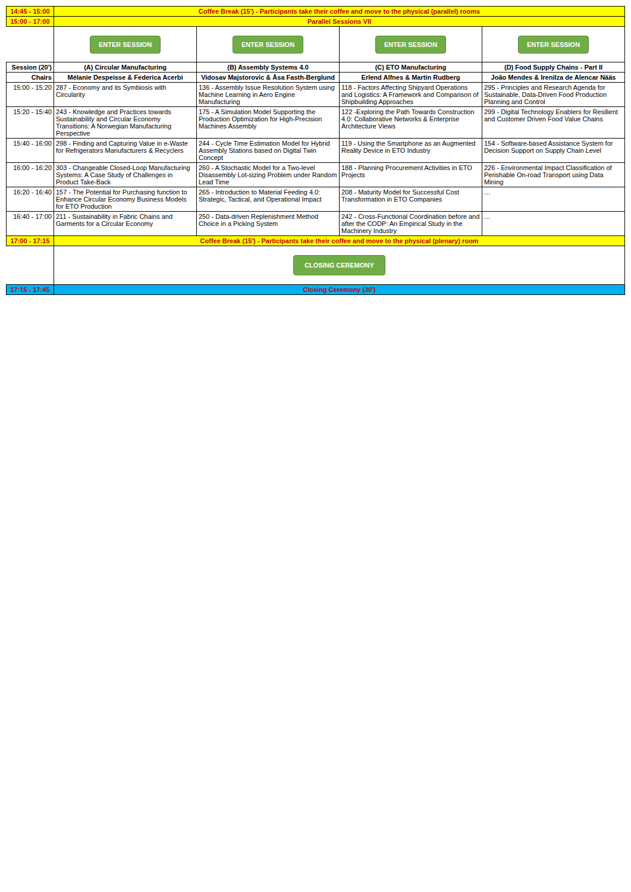| 14:45 - 15:00 | Coffee Break (15') - Participants take their coffee and move to the physical (parallel) rooms |
| 15:00 - 17:00 | Parallel Sessions VII |
| | ENTER SESSION | ENTER SESSION | ENTER SESSION | ENTER SESSION |
| Session (20') | (A) Circular Manufacturing | (B) Assembly Systems 4.0 | (C) ETO Manufacturing | (D) Food Supply Chains - Part II |
| Chairs | Mélanie Despeisse & Federica Acerbi | Vidosav Majstorovic & Åsa Fasth-Berglund | Erlend Alfnes & Martin Rudberg | João Mendes & Irenilza de Alencar Nääs |
| 15:00 - 15:20 | 287 - Economy and its Symbiosis with Circularity | 136 - Assembly Issue Resolution System using Machine Learning in Aero Engine Manufacturing | 118 - Factors Affecting Shipyard Operations and Logistics: A Framework and Comparison of Shipbuilding Approaches | 295 - Principles and Research Agenda for Sustainable, Data-Driven Food Production Planning and Control |
| 15:20 - 15:40 | 243 - Knowledge and Practices towards Sustainability and Circular Economy Transitions: A Norwegian Manufacturing Perspective | 175 - A Simulation Model Supporting the Production Optimization for High-Precision Machines Assembly | 122 -Exploring the Path Towards Construction 4.0: Collaborative Networks & Enterprise Architecture Views | 299 - Digital Technology Enablers for Resilient and Customer Driven Food Value Chains |
| 15:40 - 16:00 | 298 - Finding and Capturing Value in e-Waste for Refrigerators Manufacturers & Recyclers | 244 - Cycle Time Estimation Model for Hybrid Assembly Stations based on Digital Twin Concept | 119 - Using the Smartphone as an Augmented Reality Device in ETO Industry | 154 - Software-based Assistance System for Decision Support on Supply Chain Level |
| 16:00 - 16:20 | 303 - Changeable Closed-Loop Manufacturing Systems: A Case Study of Challenges in Product Take-Back | 260 - A Stochastic Model for a Two-level Disassembly Lot-sizing Problem under Random Lead Time | 188 - Planning Procurement Activities in ETO Projects | 226 - Environmental Impact Classification of Perishable On-road Transport using Data Mining |
| 16:20 - 16:40 | 157 - The Potential for Purchasing function to Enhance Circular Economy Business Models for ETO Production | 265 - Introduction to Material Feeding 4.0: Strategic, Tactical, and Operational Impact | 208 - Maturity Model for Successful Cost Transformation in ETO Companies | … |
| 16:40 - 17:00 | 211 - Sustainability in Fabric Chains and Garments for a Circular Economy | 250 - Data-driven Replenishment Method Choice in a Picking System | 242 - Cross-Functional Coordination before and after the CODP: An Empirical Study in the Machinery Industry | … |
| 17:00 - 17:15 | Coffee Break (15') - Participants take their coffee and move to the physical (plenary) room |
| | CLOSING CEREMONY |
| 17:15 - 17:45 | Closing Ceremony (30') |